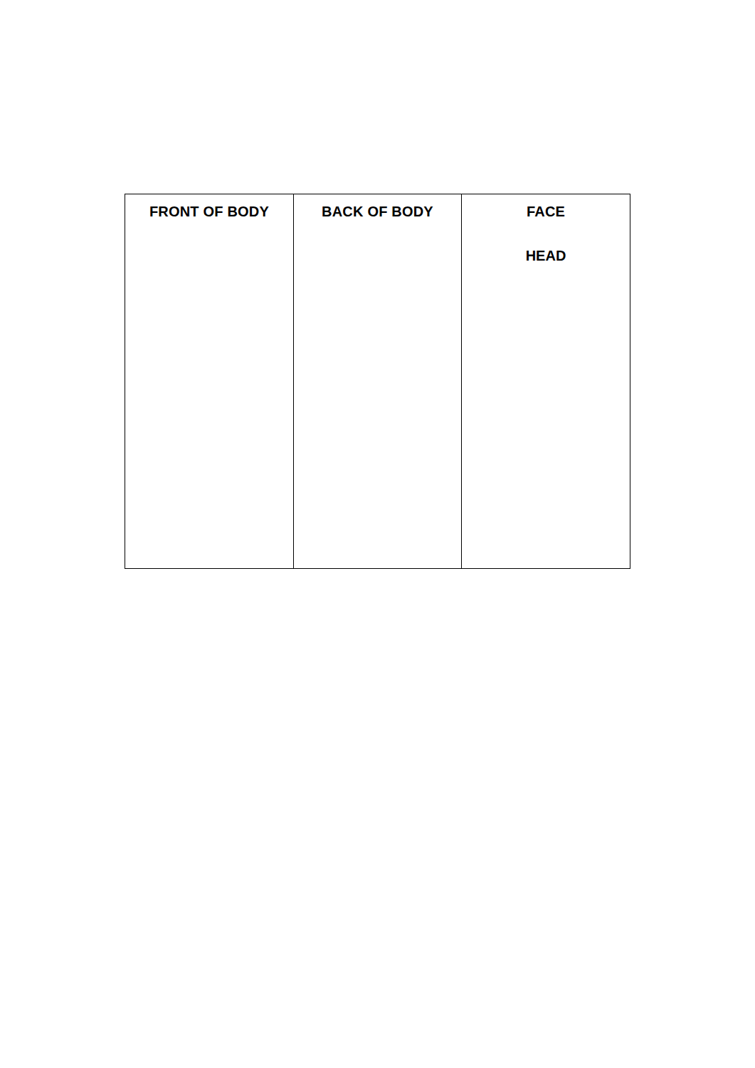| FRONT OF BODY | BACK OF BODY | FACE HEAD |